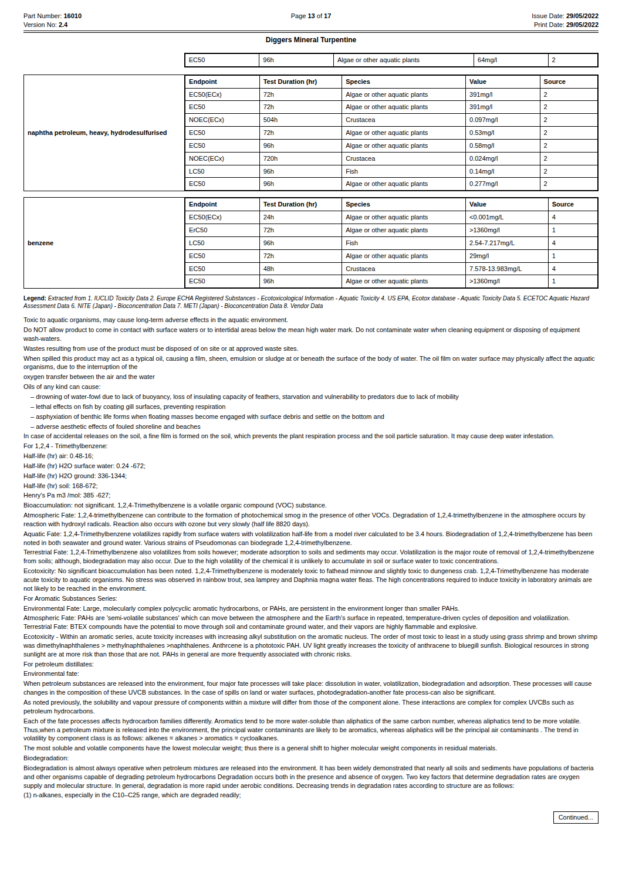Part Number: 16010
Version No: 2.4
Page 13 of 17
Issue Date: 29/05/2022
Print Date: 29/05/2022
Diggers Mineral Turpentine
| | / EC50 / 96h / Algae or other aquatic plants / 64mg/l / 2 / |
| naphtha petroleum, heavy, hydrodesulfurised | / Endpoint / Test Duration (hr) / Species / Value / Source / / --- / --- / --- / --- / --- / / EC50(ECx) / 72h / Algae or other aquatic plants / 391mg/l / 2 / / EC50 / 72h / Algae or other aquatic plants / 391mg/l / 2 / / NOEC(ECx) / 504h / Crustacea / 0.097mg/l / 2 / / EC50 / 72h / Algae or other aquatic plants / 0.53mg/l / 2 / / EC50 / 96h / Algae or other aquatic plants / 0.58mg/l / 2 / / NOEC(ECx) / 720h / Crustacea / 0.024mg/l / 2 / / LC50 / 96h / Fish / 0.14mg/l / 2 / / EC50 / 96h / Algae or other aquatic plants / 0.277mg/l / 2 / |
| benzene | / Endpoint / Test Duration (hr) / Species / Value / Source / / --- / --- / --- / --- / --- / / EC50(ECx) / 24h / Algae or other aquatic plants / <0.001mg/L / 4 / / ErC50 / 72h / Algae or other aquatic plants / >1360mg/l / 1 / / LC50 / 96h / Fish / 2.54-7.217mg/L / 4 / / EC50 / 72h / Algae or other aquatic plants / 29mg/l / 1 / / EC50 / 48h / Crustacea / 7.578-13.983mg/L / 4 / / EC50 / 96h / Algae or other aquatic plants / >1360mg/l / 1 / |
Legend: Extracted from 1. IUCLID Toxicity Data 2. Europe ECHA Registered Substances - Ecotoxicological Information - Aquatic Toxicity 4. US EPA, Ecotox database - Aquatic Toxicity Data 5. ECETOC Aquatic Hazard Assessment Data 6. NITE (Japan) - Bioconcentration Data 7. METI (Japan) - Bioconcentration Data 8. Vendor Data
Toxic to aquatic organisms, may cause long-term adverse effects in the aquatic environment.
Do NOT allow product to come in contact with surface waters or to intertidal areas below the mean high water mark. Do not contaminate water when cleaning equipment or disposing of equipment wash-waters.
Wastes resulting from use of the product must be disposed of on site or at approved waste sites.
When spilled this product may act as a typical oil, causing a film, sheen, emulsion or sludge at or beneath the surface of the body of water. The oil film on water surface may physically affect the aquatic organisms, due to the interruption of the
oxygen transfer between the air and the water
Oils of any kind can cause:
– drowning of water-fowl due to lack of buoyancy, loss of insulating capacity of feathers, starvation and vulnerability to predators due to lack of mobility
– lethal effects on fish by coating gill surfaces, preventing respiration
– asphyxiation of benthic life forms when floating masses become engaged with surface debris and settle on the bottom and
– adverse aesthetic effects of fouled shoreline and beaches
In case of accidental releases on the soil, a fine film is formed on the soil, which prevents the plant respiration process and the soil particle saturation. It may cause deep water infestation.
For 1,2,4 - Trimethylbenzene:
Half-life (hr) air: 0.48-16;
Half-life (hr) H2O surface water: 0.24 -672;
Half-life (hr) H2O ground: 336-1344;
Half-life (hr) soil: 168-672;
Henry's Pa m3 /mol: 385 -627;
Bioaccumulation: not significant. 1,2,4-Trimethylbenzene is a volatile organic compound (VOC) substance.
Atmospheric Fate: 1,2,4-trimethylbenzene can contribute to the formation of photochemical smog in the presence of other VOCs. Degradation of 1,2,4-trimethylbenzene in the atmosphere occurs by reaction with hydroxyl radicals. Reaction also occurs with ozone but very slowly (half life 8820 days).
Aquatic Fate: 1,2,4-Trimethylbenzene volatilizes rapidly from surface waters with volatilization half-life from a model river calculated to be 3.4 hours. Biodegradation of 1,2,4-trimethylbenzene has been noted in both seawater and ground water. Various strains of Pseudomonas can biodegrade 1,2,4-trimethylbenzene.
Terrestrial Fate: 1,2,4-Trimethylbenzene also volatilizes from soils however; moderate adsorption to soils and sediments may occur. Volatilization is the major route of removal of 1,2,4-trimethylbenzene from soils; although, biodegradation may also occur. Due to the high volatility of the chemical it is unlikely to accumulate in soil or surface water to toxic concentrations.
Ecotoxicity: No significant bioaccumulation has been noted. 1,2,4-Trimethylbenzene is moderately toxic to fathead minnow and slightly toxic to dungeness crab. 1,2,4-Trimethylbenzene has moderate acute toxicity to aquatic organisms. No stress was observed in rainbow trout, sea lamprey and Daphnia magna water fleas. The high concentrations required to induce toxicity in laboratory animals are not likely to be reached in the environment.
For Aromatic Substances Series:
Environmental Fate: Large, molecularly complex polycyclic aromatic hydrocarbons, or PAHs, are persistent in the environment longer than smaller PAHs.
Atmospheric Fate: PAHs are 'semi-volatile substances' which can move between the atmosphere and the Earth's surface in repeated, temperature-driven cycles of deposition and volatilization. Terrestrial Fate: BTEX compounds have the potential to move through soil and contaminate ground water, and their vapors are highly flammable and explosive.
Ecotoxicity - Within an aromatic series, acute toxicity increases with increasing alkyl substitution on the aromatic nucleus. The order of most toxic to least in a study using grass shrimp and brown shrimp was dimethylnaphthalenes > methylnaphthalenes >naphthalenes. Anthrcene is a phototoxic PAH. UV light greatly increases the toxicity of anthracene to bluegill sunfish. Biological resources in strong sunlight are at more risk than those that are not. PAHs in general are more frequently associated with chronic risks.
For petroleum distillates:
Environmental fate:
When petroleum substances are released into the environment, four major fate processes will take place: dissolution in water, volatilization, biodegradation and adsorption. These processes will cause changes in the composition of these UVCB substances. In the case of spills on land or water surfaces, photodegradation-another fate process-can also be significant.
As noted previously, the solubility and vapour pressure of components within a mixture will differ from those of the component alone. These interactions are complex for complex UVCBs such as petroleum hydrocarbons.
Each of the fate processes affects hydrocarbon families differently. Aromatics tend to be more water-soluble than aliphatics of the same carbon number, whereas aliphatics tend to be more volatile. Thus,when a petroleum mixture is released into the environment, the principal water contaminants are likely to be aromatics, whereas aliphatics will be the principal air contaminants . The trend in volatility by component class is as follows: alkenes = alkanes > aromatics = cycloalkanes.
The most soluble and volatile components have the lowest molecular weight; thus there is a general shift to higher molecular weight components in residual materials.
Biodegradation:
Biodegradation is almost always operative when petroleum mixtures are released into the environment. It has been widely demonstrated that nearly all soils and sediments have populations of bacteria and other organisms capable of degrading petroleum hydrocarbons Degradation occurs both in the presence and absence of oxygen. Two key factors that determine degradation rates are oxygen supply and molecular structure. In general, degradation is more rapid under aerobic conditions. Decreasing trends in degradation rates according to structure are as follows:
(1) n-alkanes, especially in the C10–C25 range, which are degraded readily;
Continued...